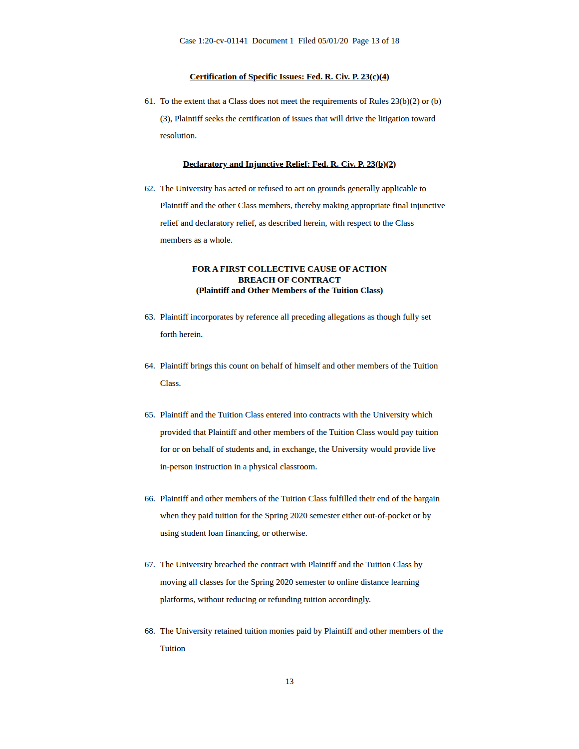Case 1:20-cv-01141 Document 1 Filed 05/01/20 Page 13 of 18
Certification of Specific Issues: Fed. R. Civ. P. 23(c)(4)
61. To the extent that a Class does not meet the requirements of Rules 23(b)(2) or (b)(3), Plaintiff seeks the certification of issues that will drive the litigation toward resolution.
Declaratory and Injunctive Relief: Fed. R. Civ. P. 23(b)(2)
62. The University has acted or refused to act on grounds generally applicable to Plaintiff and the other Class members, thereby making appropriate final injunctive relief and declaratory relief, as described herein, with respect to the Class members as a whole.
FOR A FIRST COLLECTIVE CAUSE OF ACTION BREACH OF CONTRACT (Plaintiff and Other Members of the Tuition Class)
63. Plaintiff incorporates by reference all preceding allegations as though fully set forth herein.
64. Plaintiff brings this count on behalf of himself and other members of the Tuition Class.
65. Plaintiff and the Tuition Class entered into contracts with the University which provided that Plaintiff and other members of the Tuition Class would pay tuition for or on behalf of students and, in exchange, the University would provide live in-person instruction in a physical classroom.
66. Plaintiff and other members of the Tuition Class fulfilled their end of the bargain when they paid tuition for the Spring 2020 semester either out-of-pocket or by using student loan financing, or otherwise.
67. The University breached the contract with Plaintiff and the Tuition Class by moving all classes for the Spring 2020 semester to online distance learning platforms, without reducing or refunding tuition accordingly.
68. The University retained tuition monies paid by Plaintiff and other members of the Tuition
13